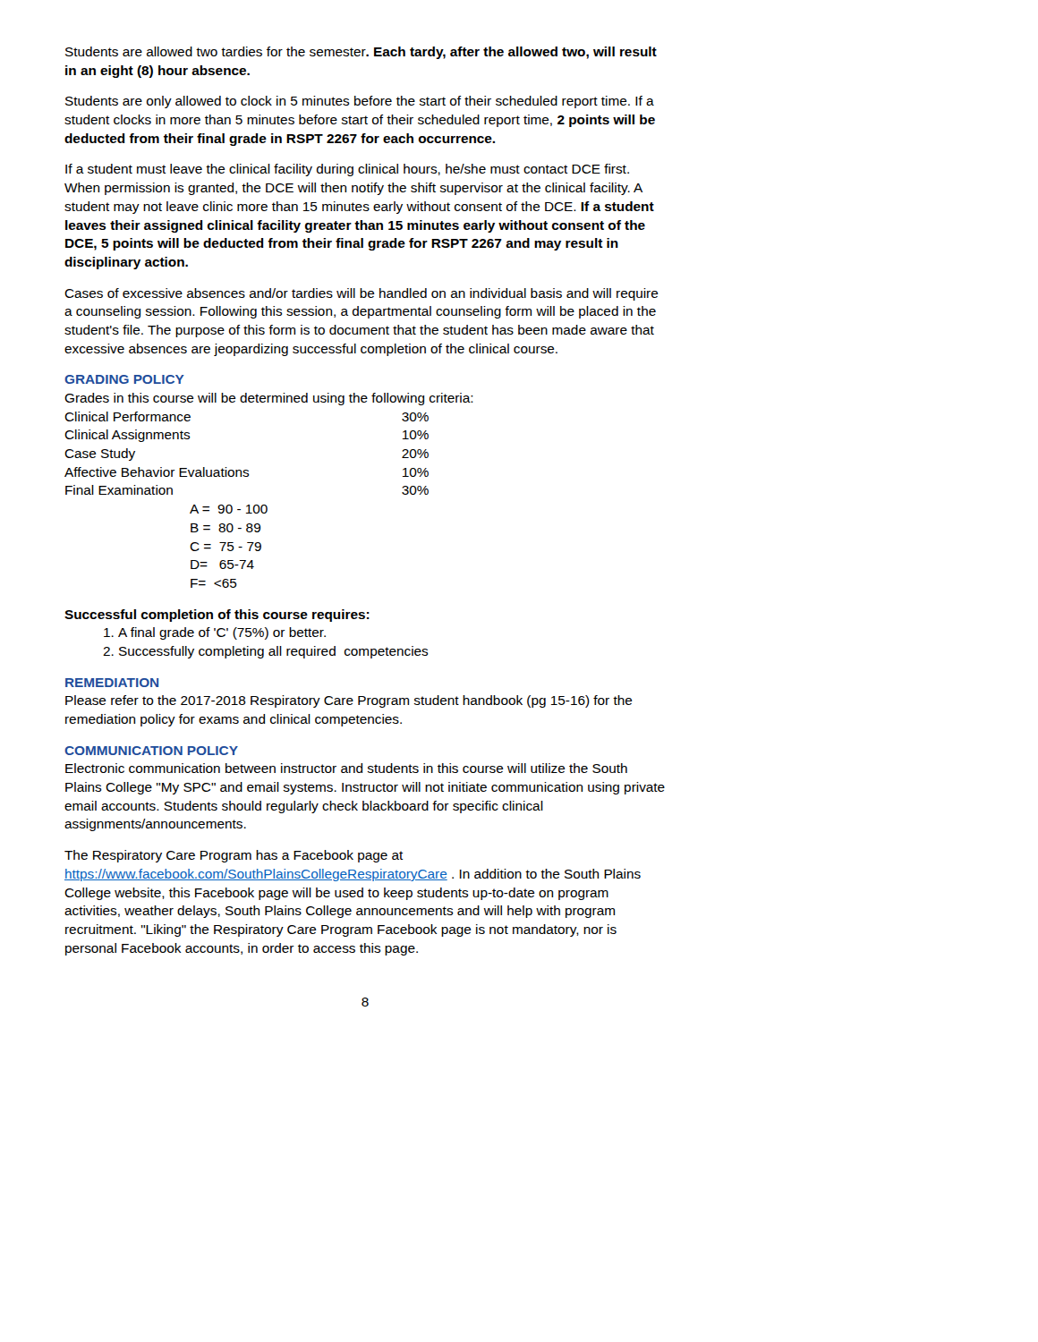Students are allowed two tardies for the semester. Each tardy, after the allowed two, will result in an eight (8) hour absence.
Students are only allowed to clock in 5 minutes before the start of their scheduled report time. If a student clocks in more than 5 minutes before start of their scheduled report time, 2 points will be deducted from their final grade in RSPT 2267 for each occurrence.
If a student must leave the clinical facility during clinical hours, he/she must contact DCE first. When permission is granted, the DCE will then notify the shift supervisor at the clinical facility. A student may not leave clinic more than 15 minutes early without consent of the DCE. If a student leaves their assigned clinical facility greater than 15 minutes early without consent of the DCE, 5 points will be deducted from their final grade for RSPT 2267 and may result in disciplinary action.
Cases of excessive absences and/or tardies will be handled on an individual basis and will require a counseling session. Following this session, a departmental counseling form will be placed in the student's file. The purpose of this form is to document that the student has been made aware that excessive absences are jeopardizing successful completion of the clinical course.
GRADING POLICY
Grades in this course will be determined using the following criteria:
| Clinical Performance | 30% |
| Clinical Assignments | 10% |
| Case Study | 20% |
| Affective Behavior Evaluations | 10% |
| Final Examination | 30% |
A = 90 - 100
B = 80 - 89
C = 75 - 79
D= 65-74
F= <65
Successful completion of this course requires:
A final grade of 'C' (75%) or better.
Successfully completing all required competencies
REMEDIATION
Please refer to the 2017-2018 Respiratory Care Program student handbook (pg 15-16) for the remediation policy for exams and clinical competencies.
COMMUNICATION POLICY
Electronic communication between instructor and students in this course will utilize the South Plains College "My SPC" and email systems. Instructor will not initiate communication using private email accounts. Students should regularly check blackboard for specific clinical assignments/announcements.
The Respiratory Care Program has a Facebook page at https://www.facebook.com/SouthPlainsCollegeRespiratoryCare . In addition to the South Plains College website, this Facebook page will be used to keep students up-to-date on program activities, weather delays, South Plains College announcements and will help with program recruitment. "Liking" the Respiratory Care Program Facebook page is not mandatory, nor is personal Facebook accounts, in order to access this page.
8